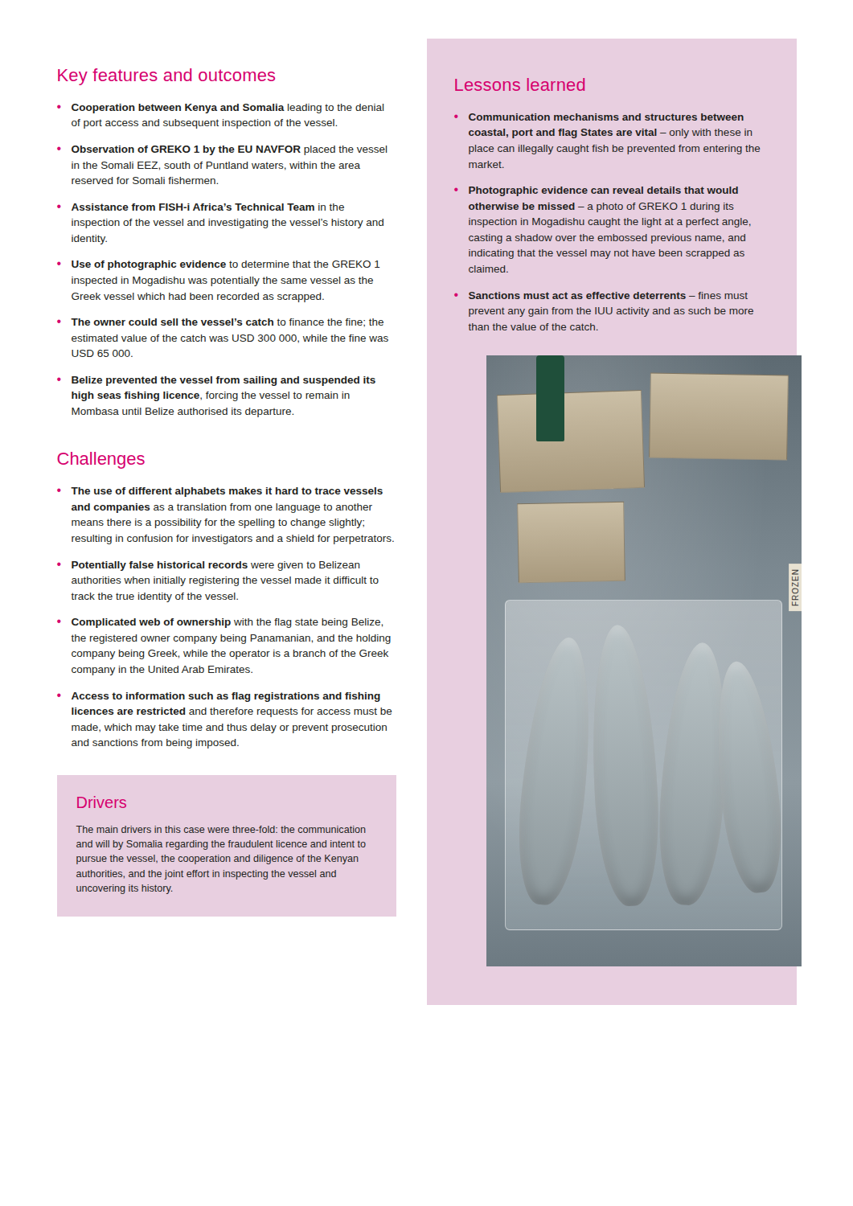Key features and outcomes
Cooperation between Kenya and Somalia leading to the denial of port access and subsequent inspection of the vessel.
Observation of GREKO 1 by the EU NAVFOR placed the vessel in the Somali EEZ, south of Puntland waters, within the area reserved for Somali fishermen.
Assistance from FISH-i Africa’s Technical Team in the inspection of the vessel and investigating the vessel’s history and identity.
Use of photographic evidence to determine that the GREKO 1 inspected in Mogadishu was potentially the same vessel as the Greek vessel which had been recorded as scrapped.
The owner could sell the vessel’s catch to finance the fine; the estimated value of the catch was USD 300 000, while the fine was USD 65 000.
Belize prevented the vessel from sailing and suspended its high seas fishing licence, forcing the vessel to remain in Mombasa until Belize authorised its departure.
Challenges
The use of different alphabets makes it hard to trace vessels and companies as a translation from one language to another means there is a possibility for the spelling to change slightly; resulting in confusion for investigators and a shield for perpetrators.
Potentially false historical records were given to Belizean authorities when initially registering the vessel made it difficult to track the true identity of the vessel.
Complicated web of ownership with the flag state being Belize, the registered owner company being Panamanian, and the holding company being Greek, while the operator is a branch of the Greek company in the United Arab Emirates.
Access to information such as flag registrations and fishing licences are restricted and therefore requests for access must be made, which may take time and thus delay or prevent prosecution and sanctions from being imposed.
Drivers
The main drivers in this case were three-fold: the communication and will by Somalia regarding the fraudulent licence and intent to pursue the vessel, the cooperation and diligence of the Kenyan authorities, and the joint effort in inspecting the vessel and uncovering its history.
Lessons learned
Communication mechanisms and structures between coastal, port and flag States are vital – only with these in place can illegally caught fish be prevented from entering the market.
Photographic evidence can reveal details that would otherwise be missed – a photo of GREKO 1 during its inspection in Mogadishu caught the light at a perfect angle, casting a shadow over the embossed previous name, and indicating that the vessel may not have been scrapped as claimed.
Sanctions must act as effective deterrents – fines must prevent any gain from the IUU activity and as such be more than the value of the catch.
FROZEN